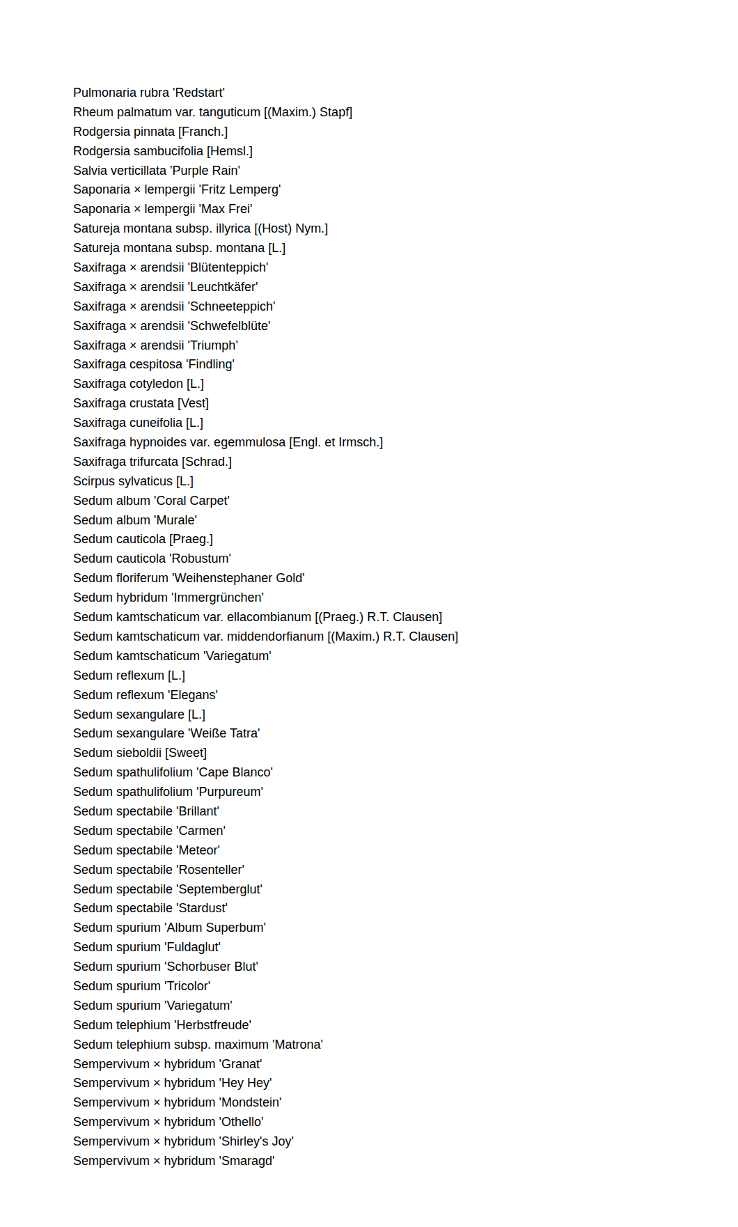Pulmonaria rubra 'Redstart'
Rheum palmatum var. tanguticum [(Maxim.) Stapf]
Rodgersia pinnata [Franch.]
Rodgersia sambucifolia [Hemsl.]
Salvia verticillata 'Purple Rain'
Saponaria × lempergii 'Fritz Lemperg'
Saponaria × lempergii 'Max Frei'
Satureja montana subsp. illyrica [(Host) Nym.]
Satureja montana subsp. montana [L.]
Saxifraga × arendsii 'Blütenteppich'
Saxifraga × arendsii 'Leuchtkäfer'
Saxifraga × arendsii 'Schneeteppich'
Saxifraga × arendsii 'Schwefelblüte'
Saxifraga × arendsii 'Triumph'
Saxifraga cespitosa 'Findling'
Saxifraga cotyledon [L.]
Saxifraga crustata [Vest]
Saxifraga cuneifolia [L.]
Saxifraga hypnoides var. egemmulosa [Engl. et Irmsch.]
Saxifraga trifurcata [Schrad.]
Scirpus sylvaticus [L.]
Sedum album 'Coral Carpet'
Sedum album 'Murale'
Sedum cauticola [Praeg.]
Sedum cauticola 'Robustum'
Sedum floriferum 'Weihenstephaner Gold'
Sedum hybridum 'Immergrünchen'
Sedum kamtschaticum var. ellacombianum [(Praeg.) R.T. Clausen]
Sedum kamtschaticum var. middendorfianum [(Maxim.) R.T. Clausen]
Sedum kamtschaticum 'Variegatum'
Sedum reflexum [L.]
Sedum reflexum 'Elegans'
Sedum sexangulare [L.]
Sedum sexangulare 'Weiße Tatra'
Sedum sieboldii [Sweet]
Sedum spathulifolium 'Cape Blanco'
Sedum spathulifolium 'Purpureum'
Sedum spectabile 'Brillant'
Sedum spectabile 'Carmen'
Sedum spectabile 'Meteor'
Sedum spectabile 'Rosenteller'
Sedum spectabile 'Septemberglut'
Sedum spectabile 'Stardust'
Sedum spurium 'Album Superbum'
Sedum spurium 'Fuldaglut'
Sedum spurium 'Schorbuser Blut'
Sedum spurium 'Tricolor'
Sedum spurium 'Variegatum'
Sedum telephium 'Herbstfreude'
Sedum telephium subsp. maximum 'Matrona'
Sempervivum × hybridum 'Granat'
Sempervivum × hybridum 'Hey Hey'
Sempervivum × hybridum 'Mondstein'
Sempervivum × hybridum 'Othello'
Sempervivum × hybridum 'Shirley's Joy'
Sempervivum × hybridum 'Smaragd'